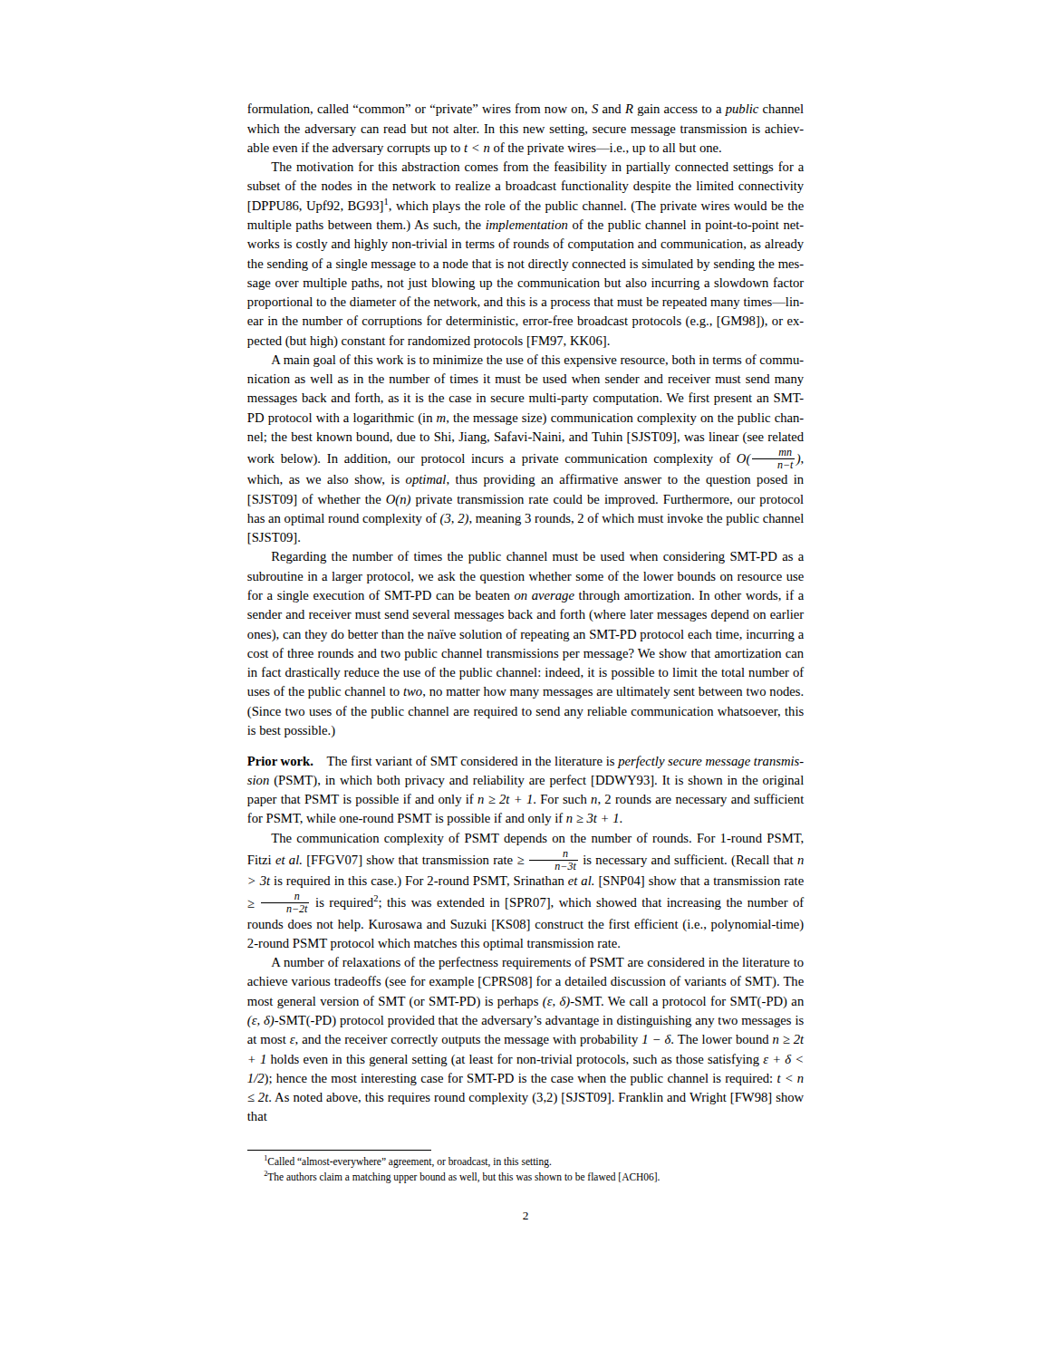formulation, called “common” or “private” wires from now on, S and R gain access to a public channel which the adversary can read but not alter. In this new setting, secure message transmission is achievable even if the adversary corrupts up to t < n of the private wires—i.e., up to all but one.
The motivation for this abstraction comes from the feasibility in partially connected settings for a subset of the nodes in the network to realize a broadcast functionality despite the limited connectivity [DPPU86, Upf92, BG93]1, which plays the role of the public channel. (The private wires would be the multiple paths between them.) As such, the implementation of the public channel in point-to-point networks is costly and highly non-trivial in terms of rounds of computation and communication, as already the sending of a single message to a node that is not directly connected is simulated by sending the message over multiple paths, not just blowing up the communication but also incurring a slowdown factor proportional to the diameter of the network, and this is a process that must be repeated many times—linear in the number of corruptions for deterministic, error-free broadcast protocols (e.g., [GM98]), or expected (but high) constant for randomized protocols [FM97, KK06].
A main goal of this work is to minimize the use of this expensive resource, both in terms of communication as well as in the number of times it must be used when sender and receiver must send many messages back and forth, as it is the case in secure multi-party computation. We first present an SMT-PD protocol with a logarithmic (in m, the message size) communication complexity on the public channel; the best known bound, due to Shi, Jiang, Safavi-Naini, and Tuhin [SJST09], was linear (see related work below). In addition, our protocol incurs a private communication complexity of O(mn n−t), which, as we also show, is optimal, thus providing an affirmative answer to the question posed in [SJST09] of whether the O(n) private transmission rate could be improved. Furthermore, our protocol has an optimal round complexity of (3, 2), meaning 3 rounds, 2 of which must invoke the public channel [SJST09].
Regarding the number of times the public channel must be used when considering SMT-PD as a subroutine in a larger protocol, we ask the question whether some of the lower bounds on resource use for a single execution of SMT-PD can be beaten on average through amortization. In other words, if a sender and receiver must send several messages back and forth (where later messages depend on earlier ones), can they do better than the naïve solution of repeating an SMT-PD protocol each time, incurring a cost of three rounds and two public channel transmissions per message? We show that amortization can in fact drastically reduce the use of the public channel: indeed, it is possible to limit the total number of uses of the public channel to two, no matter how many messages are ultimately sent between two nodes. (Since two uses of the public channel are required to send any reliable communication whatsoever, this is best possible.)
Prior work. The first variant of SMT considered in the literature is perfectly secure message transmission (PSMT), in which both privacy and reliability are perfect [DDWY93]. It is shown in the original paper that PSMT is possible if and only if n ≥ 2t + 1. For such n, 2 rounds are necessary and sufficient for PSMT, while one-round PSMT is possible if and only if n ≥ 3t + 1.
The communication complexity of PSMT depends on the number of rounds. For 1-round PSMT, Fitzi et al. [FFGV07] show that transmission rate ≥ nn−3t is necessary and sufficient. (Recall that n > 3t is required in this case.) For 2-round PSMT, Srinathan et al. [SNP04] show that a transmission rate ≥ nn−2t is required2; this was extended in [SPR07], which showed that increasing the number of rounds does not help. Kurosawa and Suzuki [KS08] construct the first efficient (i.e., polynomial-time) 2-round PSMT protocol which matches this optimal transmission rate.
A number of relaxations of the perfectness requirements of PSMT are considered in the literature to achieve various tradeoffs (see for example [CPRS08] for a detailed discussion of variants of SMT). The most general version of SMT (or SMT-PD) is perhaps (ε, δ)-SMT. We call a protocol for SMT(-PD) an (ε, δ)-SMT(-PD) protocol provided that the adversary’s advantage in distinguishing any two messages is at most ε, and the receiver correctly outputs the message with probability 1 − δ. The lower bound n ≥ 2t + 1 holds even in this general setting (at least for non-trivial protocols, such as those satisfying ε + δ < 1/2); hence the most interesting case for SMT-PD is the case when the public channel is required: t < n ≤ 2t. As noted above, this requires round complexity (3,2) [SJST09]. Franklin and Wright [FW98] show that
1Called “almost-everywhere” agreement, or broadcast, in this setting.
2The authors claim a matching upper bound as well, but this was shown to be flawed [ACH06].
2